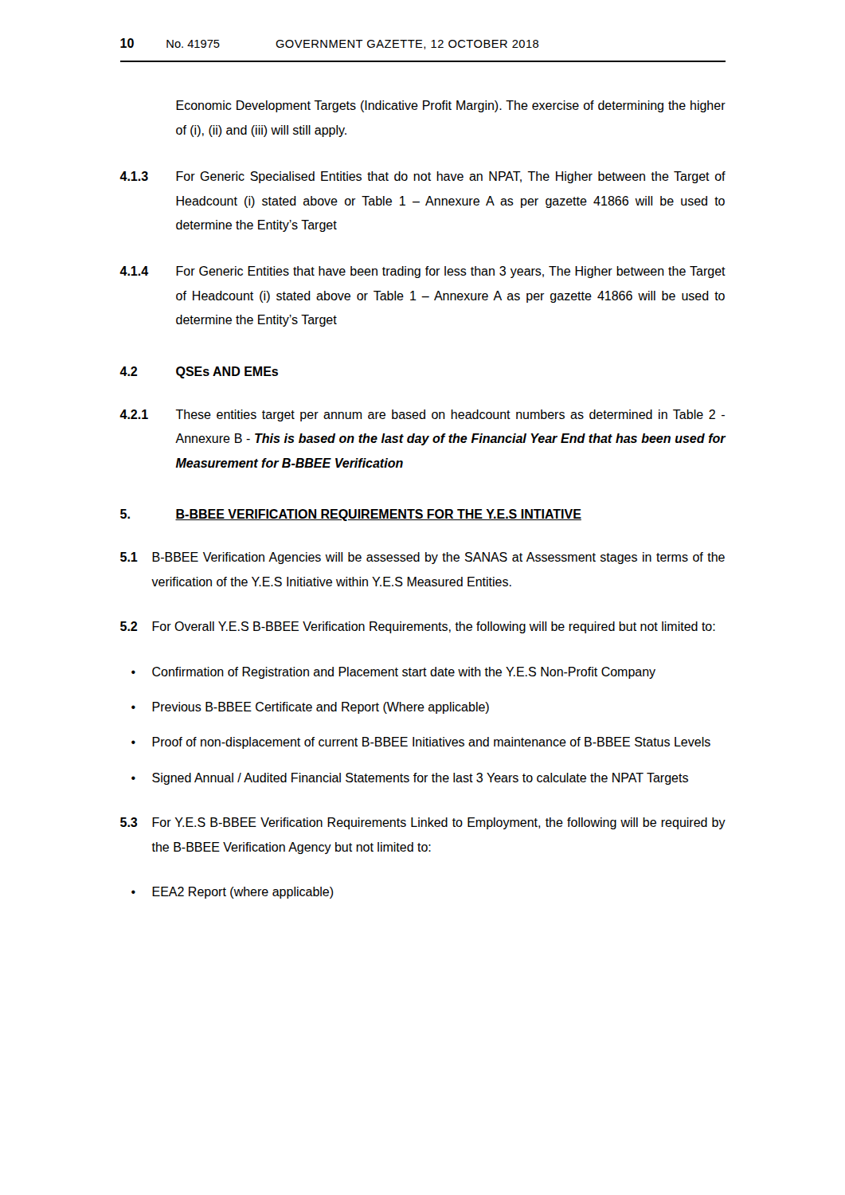10 No. 41975 GOVERNMENT GAZETTE, 12 OCTOBER 2018
Economic Development Targets (Indicative Profit Margin). The exercise of determining the higher of (i), (ii) and (iii) will still apply.
4.1.3 For Generic Specialised Entities that do not have an NPAT, The Higher between the Target of Headcount (i) stated above or Table 1 – Annexure A as per gazette 41866 will be used to determine the Entity’s Target
4.1.4 For Generic Entities that have been trading for less than 3 years, The Higher between the Target of Headcount (i) stated above or Table 1 – Annexure A as per gazette 41866 will be used to determine the Entity’s Target
4.2 QSEs AND EMEs
4.2.1 These entities target per annum are based on headcount numbers as determined in Table 2 - Annexure B - This is based on the last day of the Financial Year End that has been used for Measurement for B-BBEE Verification
5. B-BBEE VERIFICATION REQUIREMENTS FOR THE Y.E.S INTIATIVE
5.1 B-BBEE Verification Agencies will be assessed by the SANAS at Assessment stages in terms of the verification of the Y.E.S Initiative within Y.E.S Measured Entities.
5.2 For Overall Y.E.S B-BBEE Verification Requirements, the following will be required but not limited to:
Confirmation of Registration and Placement start date with the Y.E.S Non-Profit Company
Previous B-BBEE Certificate and Report (Where applicable)
Proof of non-displacement of current B-BBEE Initiatives and maintenance of B-BBEE Status Levels
Signed Annual / Audited Financial Statements for the last 3 Years to calculate the NPAT Targets
5.3 For Y.E.S B-BBEE Verification Requirements Linked to Employment, the following will be required by the B-BBEE Verification Agency but not limited to:
EEA2 Report (where applicable)